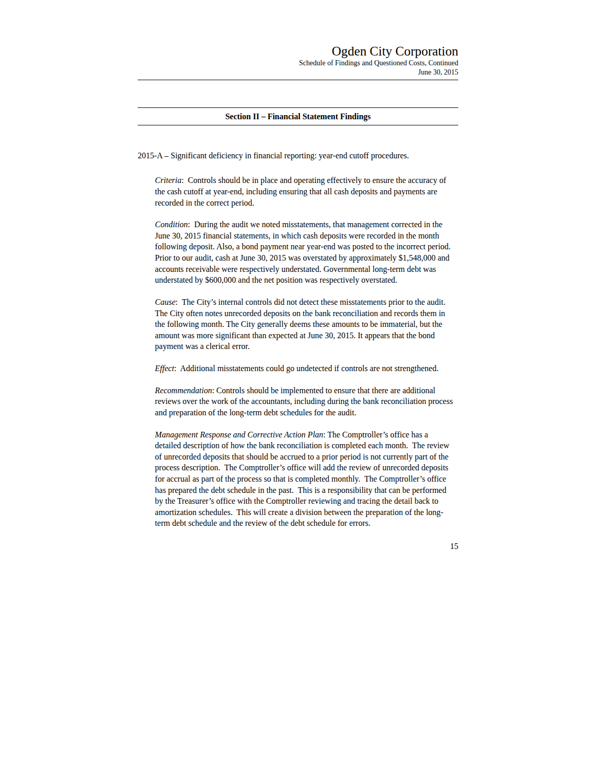Ogden City Corporation
Schedule of Findings and Questioned Costs, Continued
June 30, 2015
Section II – Financial Statement Findings
2015-A – Significant deficiency in financial reporting: year-end cutoff procedures.
Criteria: Controls should be in place and operating effectively to ensure the accuracy of the cash cutoff at year-end, including ensuring that all cash deposits and payments are recorded in the correct period.
Condition: During the audit we noted misstatements, that management corrected in the June 30, 2015 financial statements, in which cash deposits were recorded in the month following deposit. Also, a bond payment near year-end was posted to the incorrect period. Prior to our audit, cash at June 30, 2015 was overstated by approximately $1,548,000 and accounts receivable were respectively understated. Governmental long-term debt was understated by $600,000 and the net position was respectively overstated.
Cause: The City’s internal controls did not detect these misstatements prior to the audit. The City often notes unrecorded deposits on the bank reconciliation and records them in the following month. The City generally deems these amounts to be immaterial, but the amount was more significant than expected at June 30, 2015. It appears that the bond payment was a clerical error.
Effect: Additional misstatements could go undetected if controls are not strengthened.
Recommendation: Controls should be implemented to ensure that there are additional reviews over the work of the accountants, including during the bank reconciliation process and preparation of the long-term debt schedules for the audit.
Management Response and Corrective Action Plan: The Comptroller’s office has a detailed description of how the bank reconciliation is completed each month. The review of unrecorded deposits that should be accrued to a prior period is not currently part of the process description. The Comptroller’s office will add the review of unrecorded deposits for accrual as part of the process so that is completed monthly. The Comptroller’s office has prepared the debt schedule in the past. This is a responsibility that can be performed by the Treasurer’s office with the Comptroller reviewing and tracing the detail back to amortization schedules. This will create a division between the preparation of the long-term debt schedule and the review of the debt schedule for errors.
15